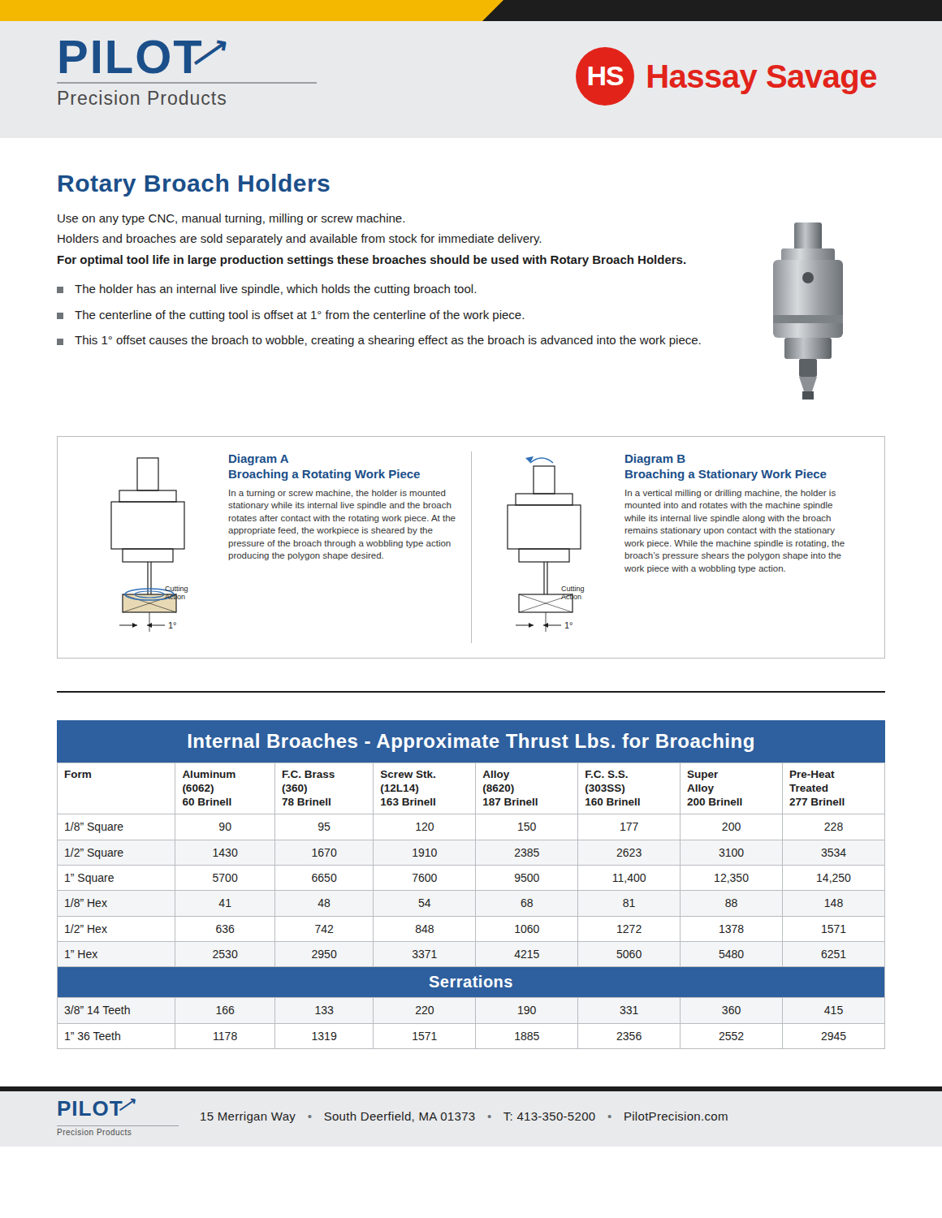PILOT⟶
Precision Products
HS
Hassay Savage
Rotary Broach Holders
Use on any type CNC, manual turning, milling or screw machine.
Holders and broaches are sold separately and available from stock for immediate delivery.
For optimal tool life in large production settings these broaches should be used with Rotary Broach Holders.
The holder has an internal live spindle, which holds the cutting broach tool.
The centerline of the cutting tool is offset at 1° from the centerline of the work piece.
This 1° offset causes the broach to wobble, creating a shearing effect as the broach is advanced into the work piece.
Cutting Action 1°
Diagram A Broaching a Rotating Work Piece
In a turning or screw machine, the holder is mounted stationary while its internal live spindle and the broach rotates after contact with the rotating work piece. At the appropriate feed, the workpiece is sheared by the pressure of the broach through a wobbling type action producing the polygon shape desired.
Cutting Action 1°
Diagram B Broaching a Stationary Work Piece
In a vertical milling or drilling machine, the holder is mounted into and rotates with the machine spindle while its internal live spindle along with the broach remains stationary upon contact with the stationary work piece. While the machine spindle is rotating, the broach’s pressure shears the polygon shape into the work piece with a wobbling type action.
Internal Broaches - Approximate Thrust Lbs. for Broaching
| Form | Aluminum (6062) 60 Brinell | F.C. Brass (360) 78 Brinell | Screw Stk. (12L14) 163 Brinell | Alloy (8620) 187 Brinell | F.C. S.S. (303SS) 160 Brinell | Super Alloy 200 Brinell | Pre-Heat Treated 277 Brinell |
| --- | --- | --- | --- | --- | --- | --- | --- |
| 1/8” Square | 90 | 95 | 120 | 150 | 177 | 200 | 228 |
| 1/2” Square | 1430 | 1670 | 1910 | 2385 | 2623 | 3100 | 3534 |
| 1” Square | 5700 | 6650 | 7600 | 9500 | 11,400 | 12,350 | 14,250 |
| 1/8” Hex | 41 | 48 | 54 | 68 | 81 | 88 | 148 |
| 1/2” Hex | 636 | 742 | 848 | 1060 | 1272 | 1378 | 1571 |
| 1” Hex | 2530 | 2950 | 3371 | 4215 | 5060 | 5480 | 6251 |
| Serrations |
| 3/8” 14 Teeth | 166 | 133 | 220 | 190 | 331 | 360 | 415 |
| 1” 36 Teeth | 1178 | 1319 | 1571 | 1885 | 2356 | 2552 | 2945 |
PILOT⟶
Precision Products
15 Merrigan Way • South Deerfield, MA 01373 • T: 413-350-5200 • PilotPrecision.com